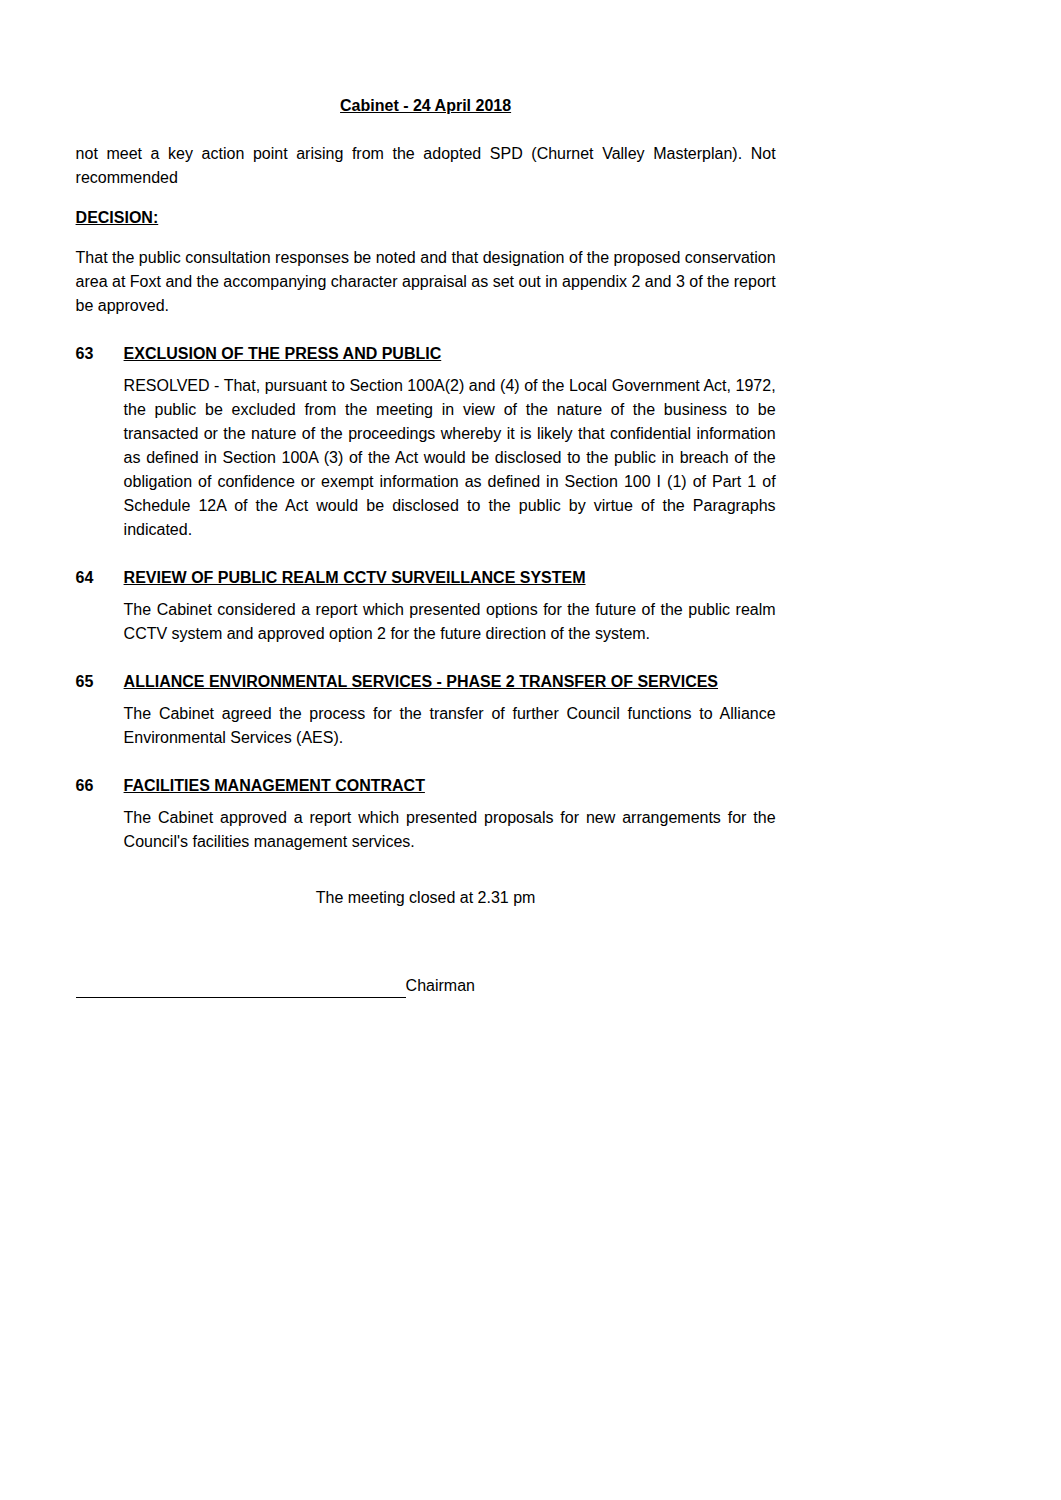Cabinet - 24 April 2018
not meet a key action point arising from the adopted SPD (Churnet Valley Masterplan). Not recommended
DECISION:
That the public consultation responses be noted and that designation of the proposed conservation area at Foxt and the accompanying character appraisal as set out in appendix 2 and 3 of the report be approved.
63
Exclusion of the Press and Public
RESOLVED - That, pursuant to Section 100A(2) and (4) of the Local Government Act, 1972, the public be excluded from the meeting in view of the nature of the business to be transacted or the nature of the proceedings whereby it is likely that confidential information as defined in Section 100A (3) of the Act would be disclosed to the public in breach of the obligation of confidence or exempt information as defined in Section 100 I (1) of Part 1 of Schedule 12A of the Act would be disclosed to the public by virtue of the Paragraphs indicated.
64
Review of Public Realm CCTV Surveillance System
The Cabinet considered a report which presented options for the future of the public realm CCTV system and approved option 2 for the future direction of the system.
65
Alliance Environmental Services - Phase 2 Transfer of Services
The Cabinet agreed the process for the transfer of further Council functions to Alliance Environmental Services (AES).
66
Facilities Management Contract
The Cabinet approved a report which presented proposals for new arrangements for the Council's facilities management services.
The meeting closed at 2.31 pm
Chairman